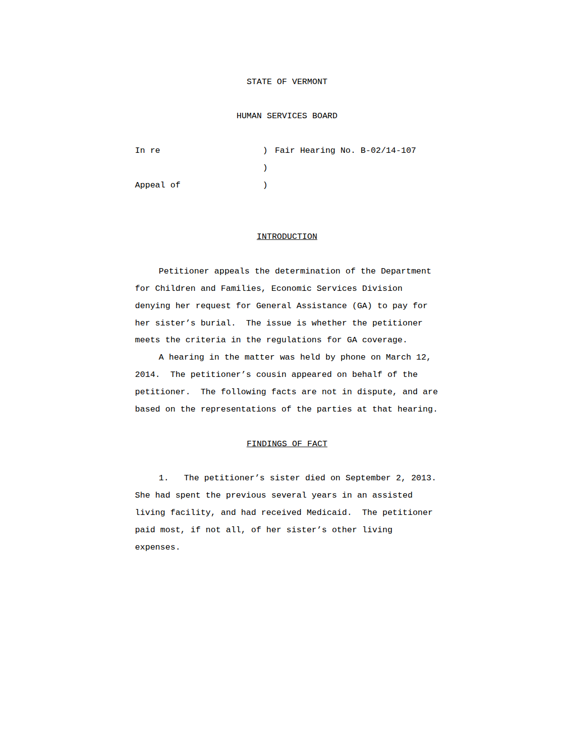STATE OF VERMONT
HUMAN SERVICES BOARD
| In re | ) | Fair Hearing No. B-02/14-107 |
| | ) | |
| Appeal of | ) | |
INTRODUCTION
Petitioner appeals the determination of the Department for Children and Families, Economic Services Division denying her request for General Assistance (GA) to pay for her sister’s burial. The issue is whether the petitioner meets the criteria in the regulations for GA coverage.
A hearing in the matter was held by phone on March 12, 2014. The petitioner’s cousin appeared on behalf of the petitioner. The following facts are not in dispute, and are based on the representations of the parties at that hearing.
FINDINGS OF FACT
1. The petitioner’s sister died on September 2, 2013. She had spent the previous several years in an assisted living facility, and had received Medicaid. The petitioner paid most, if not all, of her sister’s other living expenses.